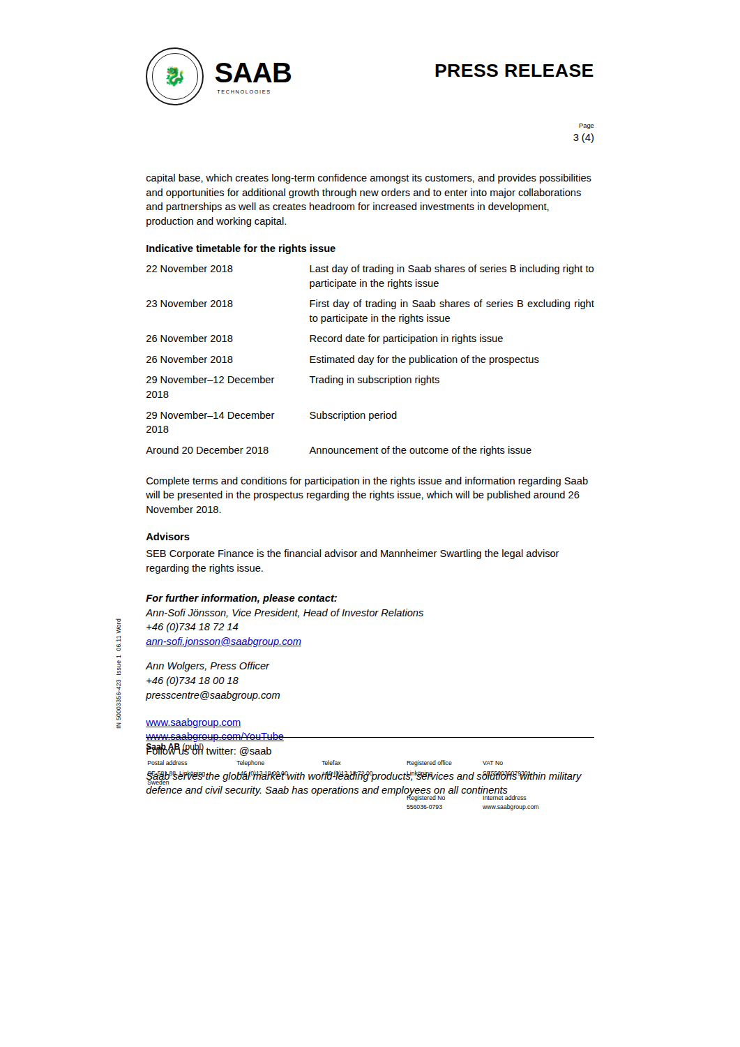🐉
SAAB TECHNOLOGIES
PRESS RELEASE
Page
3 (4)
capital base, which creates long-term confidence amongst its customers, and provides possibilities and opportunities for additional growth through new orders and to enter into major collaborations and partnerships as well as creates headroom for increased investments in development, production and working capital.
Indicative timetable for the rights issue
| 22 November 2018 | Last day of trading in Saab shares of series B including right to participate in the rights issue |
| 23 November 2018 | First day of trading in Saab shares of series B excluding right to participate in the rights issue |
| 26 November 2018 | Record date for participation in rights issue |
| 26 November 2018 | Estimated day for the publication of the prospectus |
| 29 November–12 December 2018 | Trading in subscription rights |
| 29 November–14 December 2018 | Subscription period |
| Around 20 December 2018 | Announcement of the outcome of the rights issue |
Complete terms and conditions for participation in the rights issue and information regarding Saab will be presented in the prospectus regarding the rights issue, which will be published around 26 November 2018.
Advisors
SEB Corporate Finance is the financial advisor and Mannheimer Swartling the legal advisor regarding the rights issue.
For further information, please contact:
Ann-Sofi Jönsson, Vice President, Head of Investor Relations
+46 (0)734 18 72 14
ann-sofi.jonsson@saabgroup.com
Ann Wolgers, Press Officer
+46 (0)734 18 00 18
presscentre@saabgroup.com
www.saabgroup.com
www.saabgroup.com/YouTube
Follow us on twitter: @saab
Saab serves the global market with world-leading products, services and solutions within military defence and civil security. Saab has operations and employees on all continents
IN 50003356-423 Issue 1 06.11 Word
Saab AB (publ)
| Postal address | Telephone | Telefax | Registered office | VAT No |
| SE-581 88 Linköping Sweden | +46 (0)13 18 00 00 | +46 (0)13 18 72 00 | Linköping | SE556036079301 |
| | | | Registered No 556036-0793 | Internet address www.saabgroup.com |